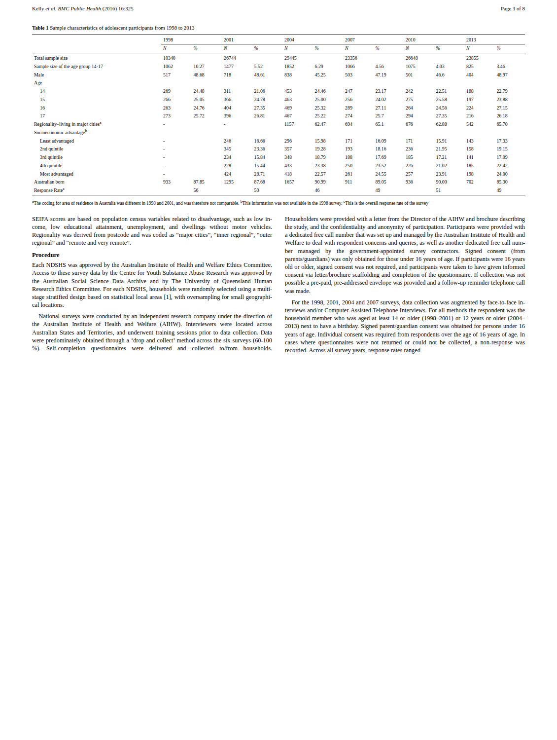Kelly et al. BMC Public Health (2016) 16:325
Page 3 of 8
Table 1 Sample characteristics of adolescent participants from 1998 to 2013
| | 1998 | 2001 | 2004 | 2007 | 2010 | 2013 |
| --- | --- | --- | --- | --- | --- | --- |
| | N | % | N | % | N | % | N | % | N | % | N | % |
| Total sample size | 10340 | | 26744 | | 29445 | | 23356 | | 26648 | | 23855 | |
| Sample size of the age group 14-17 | 1062 | 10.27 | 1477 | 5.52 | 1852 | 6.29 | 1066 | 4.56 | 1075 | 4.03 | 825 | 3.46 |
| Male | 517 | 48.68 | 718 | 48.61 | 838 | 45.25 | 503 | 47.19 | 501 | 46.6 | 404 | 48.97 |
| Age | | | | | | | | | | | | |
| 14 | 269 | 24.48 | 311 | 21.06 | 453 | 24.46 | 247 | 23.17 | 242 | 22.51 | 188 | 22.79 |
| 15 | 266 | 25.05 | 366 | 24.78 | 463 | 25.00 | 256 | 24.02 | 275 | 25.58 | 197 | 23.88 |
| 16 | 263 | 24.76 | 404 | 27.35 | 469 | 25.32 | 289 | 27.11 | 264 | 24.56 | 224 | 27.15 |
| 17 | 273 | 25.72 | 396 | 26.81 | 467 | 25.22 | 274 | 25.7 | 294 | 27.35 | 216 | 26.18 |
| Regionality–living in major cities a | - | | - | | 1157 | 62.47 | 694 | 65.1 | 676 | 62.88 | 542 | 65.70 |
| Socioeconomic advantage b | | | | | | | | | | | | |
| Least advantaged | - | | 246 | 16.66 | 296 | 15.98 | 171 | 16.09 | 171 | 15.91 | 143 | 17.33 |
| 2nd quintile | - | | 345 | 23.36 | 357 | 19.28 | 193 | 18.16 | 236 | 21.95 | 158 | 19.15 |
| 3rd quintile | - | | 234 | 15.84 | 348 | 18.79 | 188 | 17.69 | 185 | 17.21 | 141 | 17.09 |
| 4th quintile | - | | 228 | 15.44 | 433 | 23.38 | 250 | 23.52 | 226 | 21.02 | 185 | 22.42 |
| Most advantaged | - | | 424 | 28.71 | 418 | 22.57 | 261 | 24.55 | 257 | 23.91 | 198 | 24.00 |
| Australian born | 933 | 87.85 | 1295 | 87.68 | 1657 | 90.99 | 911 | 89.05 | 936 | 90.00 | 702 | 85.30 |
| Response Rate c | | 56 | | 50 | | 46 | | 49 | | 51 | | 49 |
aThe coding for area of residence in Australia was different in 1998 and 2001, and was therefore not comparable. bThis information was not available in the 1998 survey. cThis is the overall response rate of the survey
SEIFA scores are based on population census variables related to disadvantage, such as low income, low educational attainment, unemployment, and dwellings without motor vehicles. Regionality was derived from postcode and was coded as “major cities”, “inner regional”, “outer regional” and “remote and very remote”.
Procedure
Each NDSHS was approved by the Australian Institute of Health and Welfare Ethics Committee. Access to these survey data by the Centre for Youth Substance Abuse Research was approved by the Australian Social Science Data Archive and by The University of Queensland Human Research Ethics Committee. For each NDSHS, households were randomly selected using a multi-stage stratified design based on statistical local areas [1], with oversampling for small geographical locations.
National surveys were conducted by an independent research company under the direction of the Australian Institute of Health and Welfare (AIHW). Interviewers were located across Australian States and Territories, and underwent training sessions prior to data collection. Data were predominately obtained through a ‘drop and collect’ method across the six surveys (60-100 %). Self-completion questionnaires were delivered and collected to/from households. Householders were provided with a letter from the Director of the AIHW and brochure describing the study, and the confidentiality and anonymity of participation. Participants were provided with a dedicated free call number that was set up and managed by the Australian Institute of Health and Welfare to deal with respondent concerns and queries, as well as another dedicated free call number managed by the government-appointed survey contractors. Signed consent (from parents/guardians) was only obtained for those under 16 years of age. If participants were 16 years old or older, signed consent was not required, and participants were taken to have given informed consent via letter/brochure scaffolding and completion of the questionnaire. If collection was not possible a pre-paid, pre-addressed envelope was provided and a follow-up reminder telephone call was made.
For the 1998, 2001, 2004 and 2007 surveys, data collection was augmented by face-to-face interviews and/or Computer-Assisted Telephone Interviews. For all methods the respondent was the household member who was aged at least 14 or older (1998–2001) or 12 years or older (2004–2013) next to have a birthday. Signed parent/guardian consent was obtained for persons under 16 years of age. Individual consent was required from respondents over the age of 16 years of age. In cases where questionnaires were not returned or could not be collected, a non-response was recorded. Across all survey years, response rates ranged